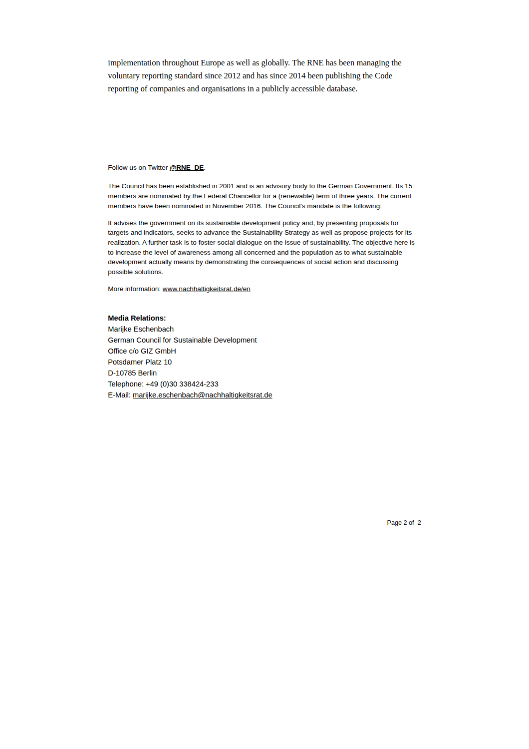implementation throughout Europe as well as globally. The RNE has been managing the voluntary reporting standard since 2012 and has since 2014 been publishing the Code reporting of companies and organisations in a publicly accessible database.
Follow us on Twitter @RNE_DE.
The Council has been established in 2001 and is an advisory body to the German Government. Its 15 members are nominated by the Federal Chancellor for a (renewable) term of three years. The current members have been nominated in November 2016. The Council's mandate is the following:
It advises the government on its sustainable development policy and, by presenting proposals for targets and indicators, seeks to advance the Sustainability Strategy as well as propose projects for its realization. A further task is to foster social dialogue on the issue of sustainability. The objective here is to increase the level of awareness among all concerned and the population as to what sustainable development actually means by demonstrating the consequences of social action and discussing possible solutions.
More information: www.nachhaltigkeitsrat.de/en
Media Relations:
Marijke Eschenbach
German Council for Sustainable Development
Office c/o GIZ GmbH
Potsdamer Platz 10
D-10785 Berlin
Telephone: +49 (0)30 338424-233
E-Mail: marijke.eschenbach@nachhaltigkeitsrat.de
Page 2 of 2